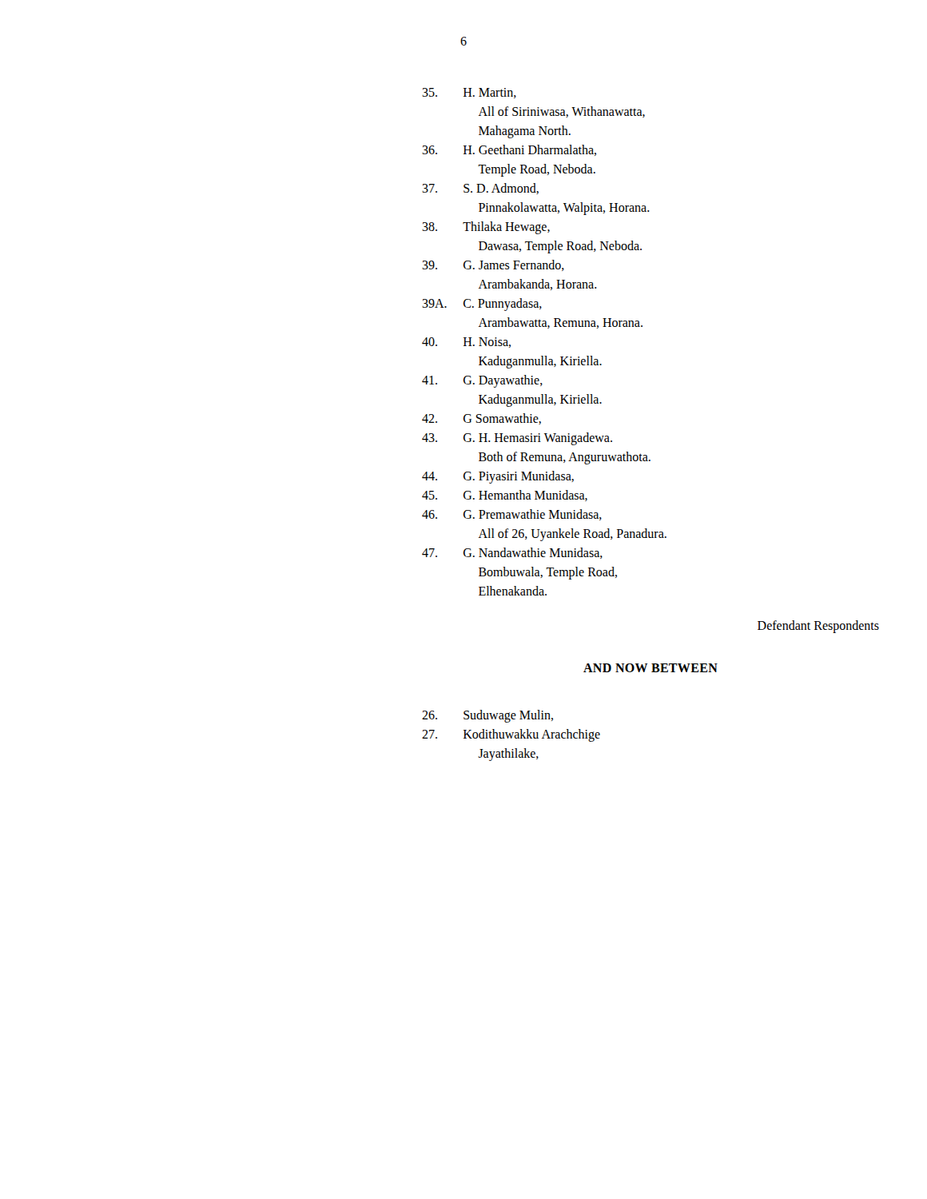6
35. H. Martin, All of Siriniwasa, Withanawatta, Mahagama North.
36. H. Geethani Dharmalatha, Temple Road, Neboda.
37. S. D. Admond, Pinnakolawatta, Walpita, Horana.
38. Thilaka Hewage, Dawasa, Temple Road, Neboda.
39. G. James Fernando, Arambakanda, Horana.
39A. C. Punnyadasa, Arambawatta, Remuna, Horana.
40. H. Noisa, Kaduganmulla, Kiriella.
41. G. Dayawathie, Kaduganmulla, Kiriella.
42. G Somawathie,
43. G. H. Hemasiri Wanigadewa. Both of Remuna, Anguruwathota.
44. G. Piyasiri Munidasa,
45. G. Hemantha Munidasa,
46. G. Premawathie Munidasa, All of 26, Uyankele Road, Panadura.
47. G. Nandawathie Munidasa, Bombuwala, Temple Road, Elhenakanda.
Defendant Respondents
AND NOW BETWEEN
26. Suduwage Mulin,
27. Kodithuwakku Arachchige Jayathilake,